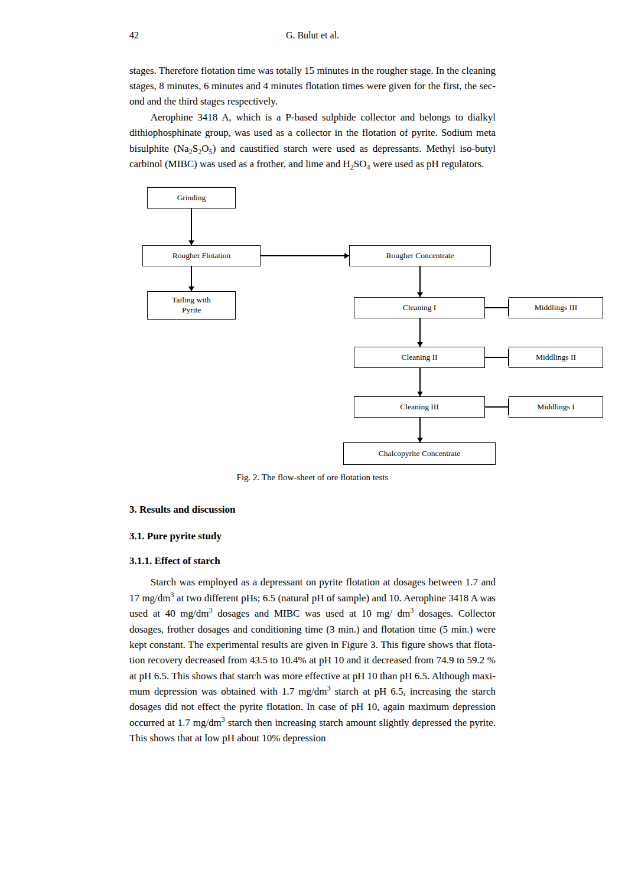42
G. Bulut et al.
stages. Therefore flotation time was totally 15 minutes in the rougher stage. In the cleaning stages, 8 minutes, 6 minutes and 4 minutes flotation times were given for the first, the second and the third stages respectively.
Aerophine 3418 A, which is a P-based sulphide collector and belongs to dialkyl dithiophosphinate group, was used as a collector in the flotation of pyrite. Sodium meta bisulphite (Na2S2O5) and caustified starch were used as depressants. Methyl iso-butyl carbinol (MIBC) was used as a frother, and lime and H2SO4 were used as pH regulators.
Grinding
Rougher Flotation
Tailing with
Pyrite
Rougher Concentrate
Cleaning I
Middlings III
Cleaning II
Middlings II
Cleaning III
Middlings I
Chalcopyrite Concentrate
Fig. 2. The flow-sheet of ore flotation tests
3. Results and discussion
3.1. Pure pyrite study
3.1.1. Effect of starch
Starch was employed as a depressant on pyrite flotation at dosages between 1.7 and 17 mg/dm3 at two different pHs; 6.5 (natural pH of sample) and 10. Aerophine 3418 A was used at 40 mg/dm3 dosages and MIBC was used at 10 mg/ dm3 dosages. Collector dosages, frother dosages and conditioning time (3 min.) and flotation time (5 min.) were kept constant. The experimental results are given in Figure 3. This figure shows that flotation recovery decreased from 43.5 to 10.4% at pH 10 and it decreased from 74.9 to 59.2 % at pH 6.5. This shows that starch was more effective at pH 10 than pH 6.5. Although maximum depression was obtained with 1.7 mg/dm3 starch at pH 6.5, increasing the starch dosages did not effect the pyrite flotation. In case of pH 10, again maximum depression occurred at 1.7 mg/dm3 starch then increasing starch amount slightly depressed the pyrite. This shows that at low pH about 10% depression